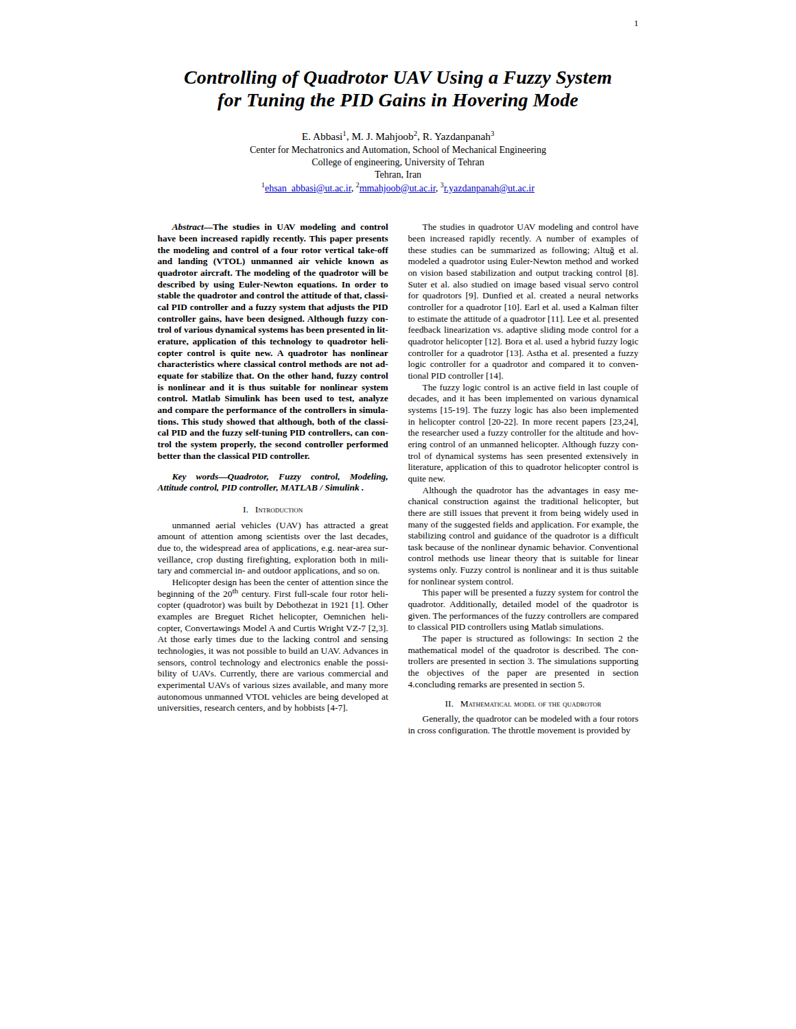1
Controlling of Quadrotor UAV Using a Fuzzy System for Tuning the PID Gains in Hovering Mode
E. Abbasi1, M. J. Mahjoob2, R. Yazdanpanah3
Center for Mechatronics and Automation, School of Mechanical Engineering
College of engineering, University of Tehran
Tehran, Iran
1ehsan_abbasi@ut.ac.ir, 2mmahjoob@ut.ac.ir, 3r.yazdanpanah@ut.ac.ir
Abstract—The studies in UAV modeling and control have been increased rapidly recently. This paper presents the modeling and control of a four rotor vertical take-off and landing (VTOL) unmanned air vehicle known as quadrotor aircraft. The modeling of the quadrotor will be described by using Euler-Newton equations. In order to stable the quadrotor and control the attitude of that, classical PID controller and a fuzzy system that adjusts the PID controller gains, have been designed. Although fuzzy control of various dynamical systems has been presented in literature, application of this technology to quadrotor helicopter control is quite new. A quadrotor has nonlinear characteristics where classical control methods are not adequate for stabilize that. On the other hand, fuzzy control is nonlinear and it is thus suitable for nonlinear system control. Matlab Simulink has been used to test, analyze and compare the performance of the controllers in simulations. This study showed that although, both of the classical PID and the fuzzy self-tuning PID controllers, can control the system properly, the second controller performed better than the classical PID controller.
Key words—Quadrotor, Fuzzy control, Modeling, Attitude control, PID controller, MATLAB / Simulink .
I. Introduction
unmanned aerial vehicles (UAV) has attracted a great amount of attention among scientists over the last decades, due to, the widespread area of applications, e.g. near-area surveillance, crop dusting firefighting, exploration both in military and commercial in- and outdoor applications, and so on.
Helicopter design has been the center of attention since the beginning of the 20th century. First full-scale four rotor helicopter (quadrotor) was built by Debothezat in 1921 [1]. Other examples are Breguet Richet helicopter, Oemnichen helicopter, Convertawings Model A and Curtis Wright VZ-7 [2,3]. At those early times due to the lacking control and sensing technologies, it was not possible to build an UAV. Advances in sensors, control technology and electronics enable the possibility of UAVs. Currently, there are various commercial and experimental UAVs of various sizes available, and many more autonomous unmanned VTOL vehicles are being developed at universities, research centers, and by hobbists [4-7].
The studies in quadrotor UAV modeling and control have been increased rapidly recently. A number of examples of these studies can be summarized as following; Altuğ et al. modeled a quadrotor using Euler-Newton method and worked on vision based stabilization and output tracking control [8]. Suter et al. also studied on image based visual servo control for quadrotors [9]. Dunfied et al. created a neural networks controller for a quadrotor [10]. Earl et al. used a Kalman filter to estimate the attitude of a quadrotor [11]. Lee et al. presented feedback linearization vs. adaptive sliding mode control for a quadrotor helicopter [12]. Bora et al. used a hybrid fuzzy logic controller for a quadrotor [13]. Astha et al. presented a fuzzy logic controller for a quadrotor and compared it to conventional PID controller [14].
The fuzzy logic control is an active field in last couple of decades, and it has been implemented on various dynamical systems [15-19]. The fuzzy logic has also been implemented in helicopter control [20-22]. In more recent papers [23,24], the researcher used a fuzzy controller for the altitude and hovering control of an unmanned helicopter. Although fuzzy control of dynamical systems has seen presented extensively in literature, application of this to quadrotor helicopter control is quite new.
Although the quadrotor has the advantages in easy mechanical construction against the traditional helicopter, but there are still issues that prevent it from being widely used in many of the suggested fields and application. For example, the stabilizing control and guidance of the quadrotor is a difficult task because of the nonlinear dynamic behavior. Conventional control methods use linear theory that is suitable for linear systems only. Fuzzy control is nonlinear and it is thus suitable for nonlinear system control.
This paper will be presented a fuzzy system for control the quadrotor. Additionally, detailed model of the quadrotor is given. The performances of the fuzzy controllers are compared to classical PID controllers using Matlab simulations.
The paper is structured as followings: In section 2 the mathematical model of the quadrotor is described. The controllers are presented in section 3. The simulations supporting the objectives of the paper are presented in section 4.concluding remarks are presented in section 5.
II. Mathematical model of the quadrotor
Generally, the quadrotor can be modeled with a four rotors in cross configuration. The throttle movement is provided by